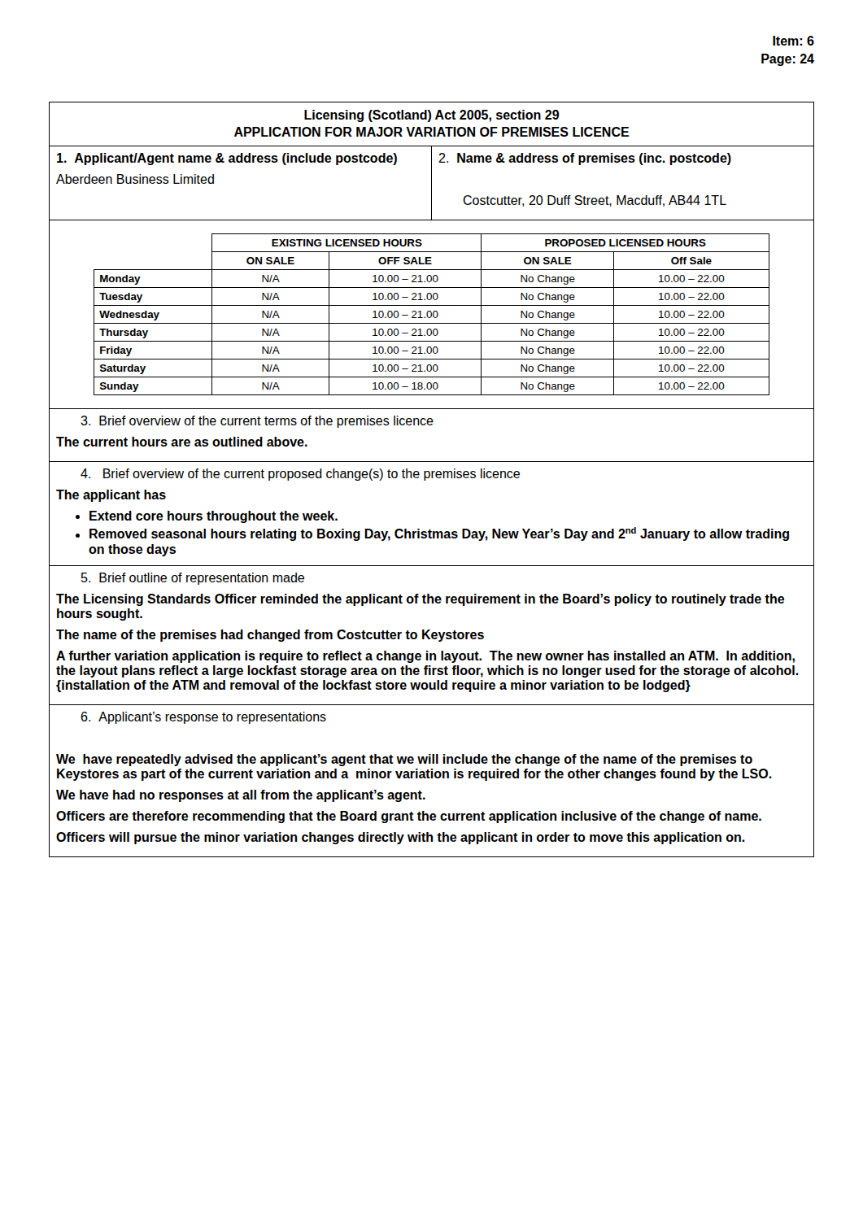Item: 6
Page: 24
| Licensing (Scotland) Act 2005, section 29 APPLICATION FOR MAJOR VARIATION OF PREMISES LICENCE |
| 1. Applicant/Agent name & address (include postcode) Aberdeen Business Limited | 2. Name & address of premises (inc. postcode) Costcutter, 20 Duff Street, Macduff, AB44 1TL |
| / / EXISTING LICENSED HOURS / PROPOSED LICENSED HOURS / / --- / --- / --- / / / ON SALE / OFF SALE / ON SALE / Off Sale / / Monday / N/A / 10.00 – 21.00 / No Change / 10.00 – 22.00 / / Tuesday / N/A / 10.00 – 21.00 / No Change / 10.00 – 22.00 / / Wednesday / N/A / 10.00 – 21.00 / No Change / 10.00 – 22.00 / / Thursday / N/A / 10.00 – 21.00 / No Change / 10.00 – 22.00 / / Friday / N/A / 10.00 – 21.00 / No Change / 10.00 – 22.00 / / Saturday / N/A / 10.00 – 21.00 / No Change / 10.00 – 22.00 / / Sunday / N/A / 10.00 – 18.00 / No Change / 10.00 – 22.00 / |
| 3. Brief overview of the current terms of the premises licence The current hours are as outlined above. |
| 4. Brief overview of the current proposed change(s) to the premises licence The applicant has Extend core hours throughout the week. Removed seasonal hours relating to Boxing Day, Christmas Day, New Year’s Day and 2 nd January to allow trading on those days |
| 5. Brief outline of representation made The Licensing Standards Officer reminded the applicant of the requirement in the Board’s policy to routinely trade the hours sought. The name of the premises had changed from Costcutter to Keystores A further variation application is require to reflect a change in layout. The new owner has installed an ATM. In addition, the layout plans reflect a large lockfast storage area on the first floor, which is no longer used for the storage of alcohol. {installation of the ATM and removal of the lockfast store would require a minor variation to be lodged} |
| 6. Applicant’s response to representations We have repeatedly advised the applicant’s agent that we will include the change of the name of the premises to Keystores as part of the current variation and a minor variation is required for the other changes found by the LSO. We have had no responses at all from the applicant’s agent. Officers are therefore recommending that the Board grant the current application inclusive of the change of name. Officers will pursue the minor variation changes directly with the applicant in order to move this application on. |